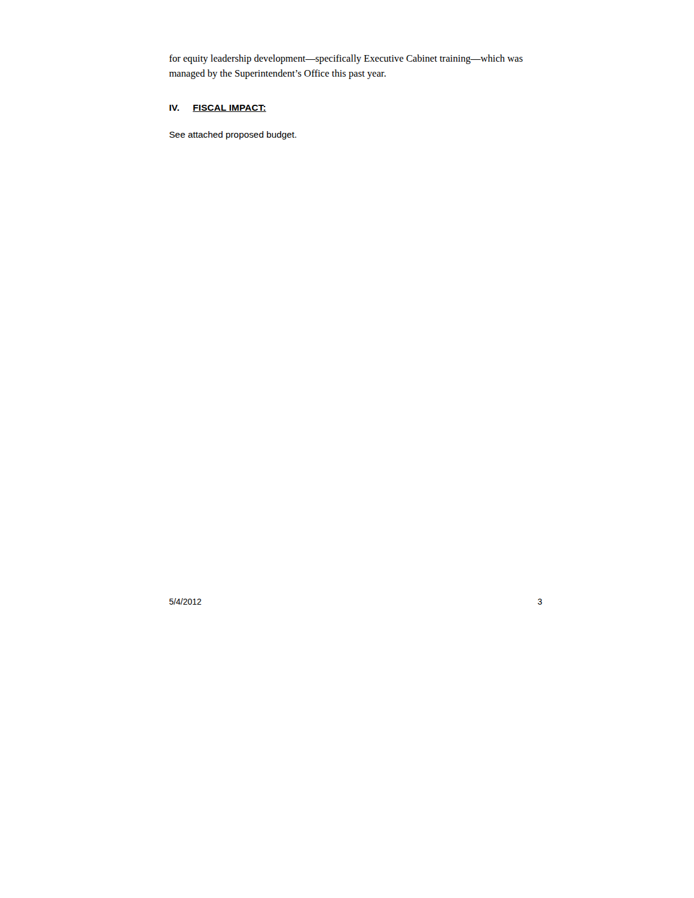for equity leadership development—specifically Executive Cabinet training—which was managed by the Superintendent’s Office this past year.
IV. FISCAL IMPACT:
See attached proposed budget.
5/4/2012 3